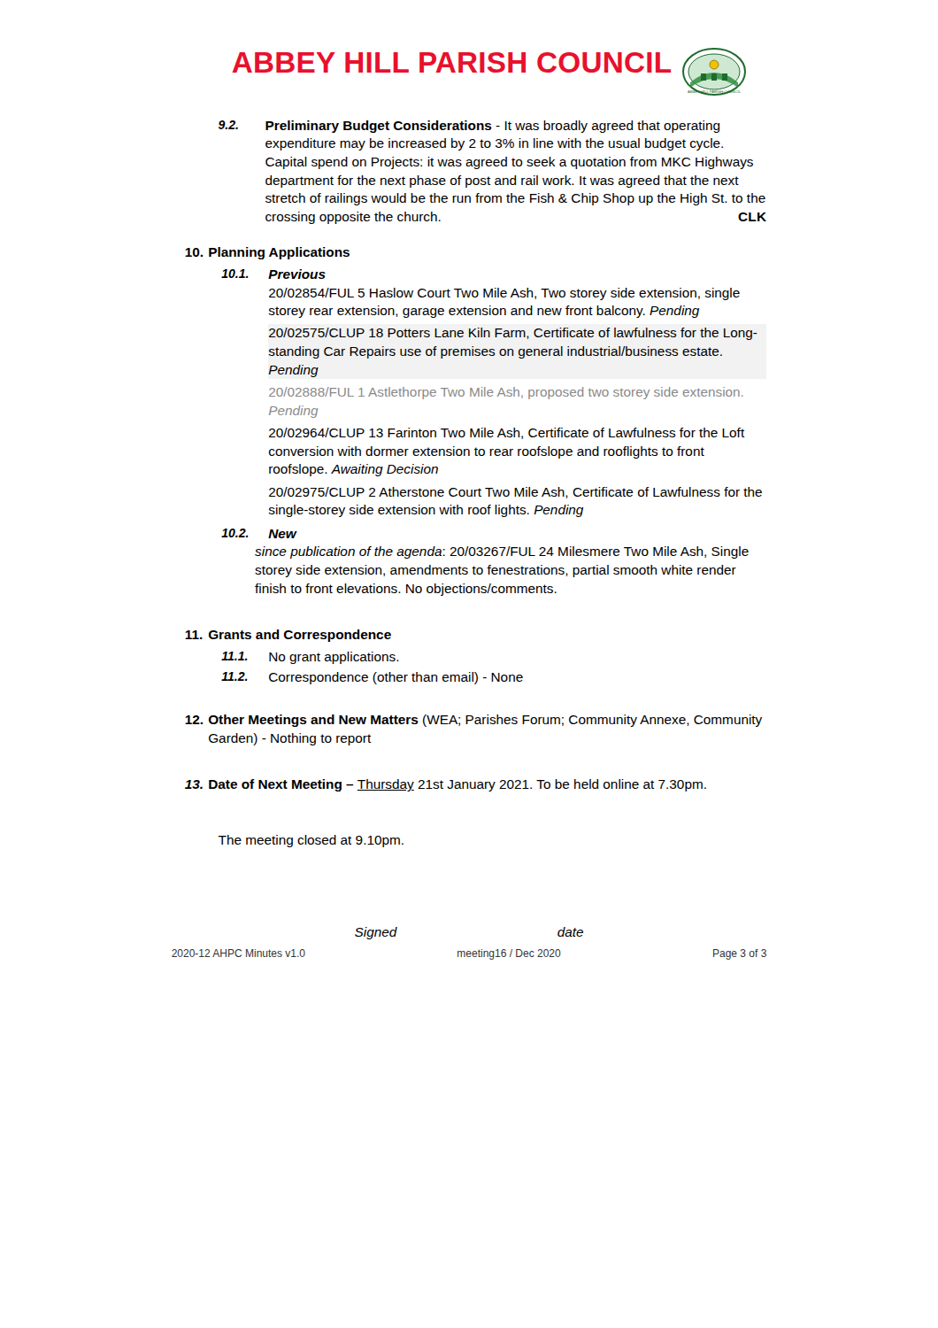ABBEY HILL PARISH COUNCIL
ABBEY HILL PARISH COUNCIL
9.2.
Preliminary Budget Considerations - It was broadly agreed that operating expenditure may be increased by 2 to 3% in line with the usual budget cycle. Capital spend on Projects: it was agreed to seek a quotation from MKC Highways department for the next phase of post and rail work. It was agreed that the next stretch of railings would be the run from the Fish & Chip Shop up the High St. to the crossing opposite the church. CLK
10.
Planning Applications
10.1.
Previous
20/02854/FUL 5 Haslow Court Two Mile Ash, Two storey side extension, single storey rear extension, garage extension and new front balcony. Pending
20/02575/CLUP 18 Potters Lane Kiln Farm, Certificate of lawfulness for the Long-standing Car Repairs use of premises on general industrial/business estate. Pending
20/02888/FUL 1 Astlethorpe Two Mile Ash, proposed two storey side extension. Pending
20/02964/CLUP 13 Farinton Two Mile Ash, Certificate of Lawfulness for the Loft conversion with dormer extension to rear roofslope and rooflights to front roofslope. Awaiting Decision
20/02975/CLUP 2 Atherstone Court Two Mile Ash, Certificate of Lawfulness for the single-storey side extension with roof lights. Pending
10.2.
New
since publication of the agenda: 20/03267/FUL 24 Milesmere Two Mile Ash, Single storey side extension, amendments to fenestrations, partial smooth white render finish to front elevations. No objections/comments.
11.
Grants and Correspondence
11.1.
No grant applications.
11.2.
Correspondence (other than email) - None
12.
Other Meetings and New Matters (WEA; Parishes Forum; Community Annexe, Community Garden) - Nothing to report
13.
Date of Next Meeting – Thursday 21st January 2021. To be held online at 7.30pm.
The meeting closed at 9.10pm.
Signed date
2020-12 AHPC Minutes v1.0 meeting16 / Dec 2020 Page 3 of 3